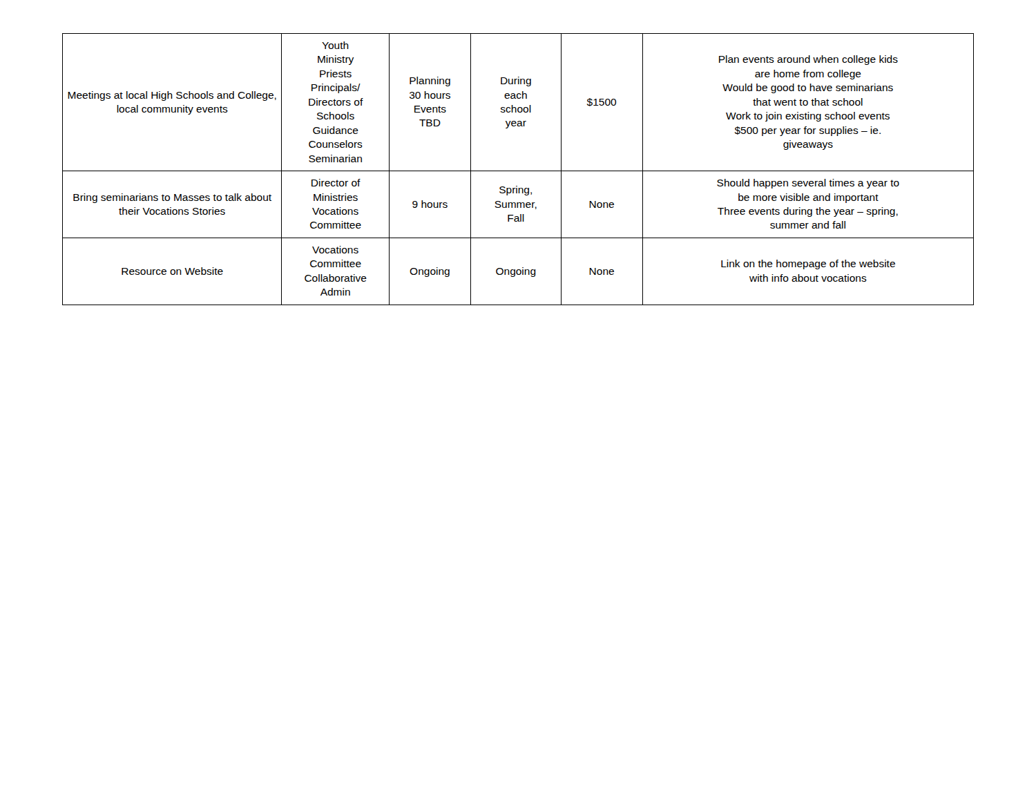| Meetings at local High Schools and College, local community events | Youth Ministry Priests Principals/ Directors of Schools Guidance Counselors Seminarian | Planning 30 hours Events TBD | During each school year | $1500 | Plan events around when college kids are home from college Would be good to have seminarians that went to that school Work to join existing school events $500 per year for supplies – ie. giveaways |
| Bring seminarians to Masses to talk about their Vocations Stories | Director of Ministries Vocations Committee | 9 hours | Spring, Summer, Fall | None | Should happen several times a year to be more visible and important Three events during the year – spring, summer and fall |
| Resource on Website | Vocations Committee Collaborative Admin | Ongoing | Ongoing | None | Link on the homepage of the website with info about vocations |